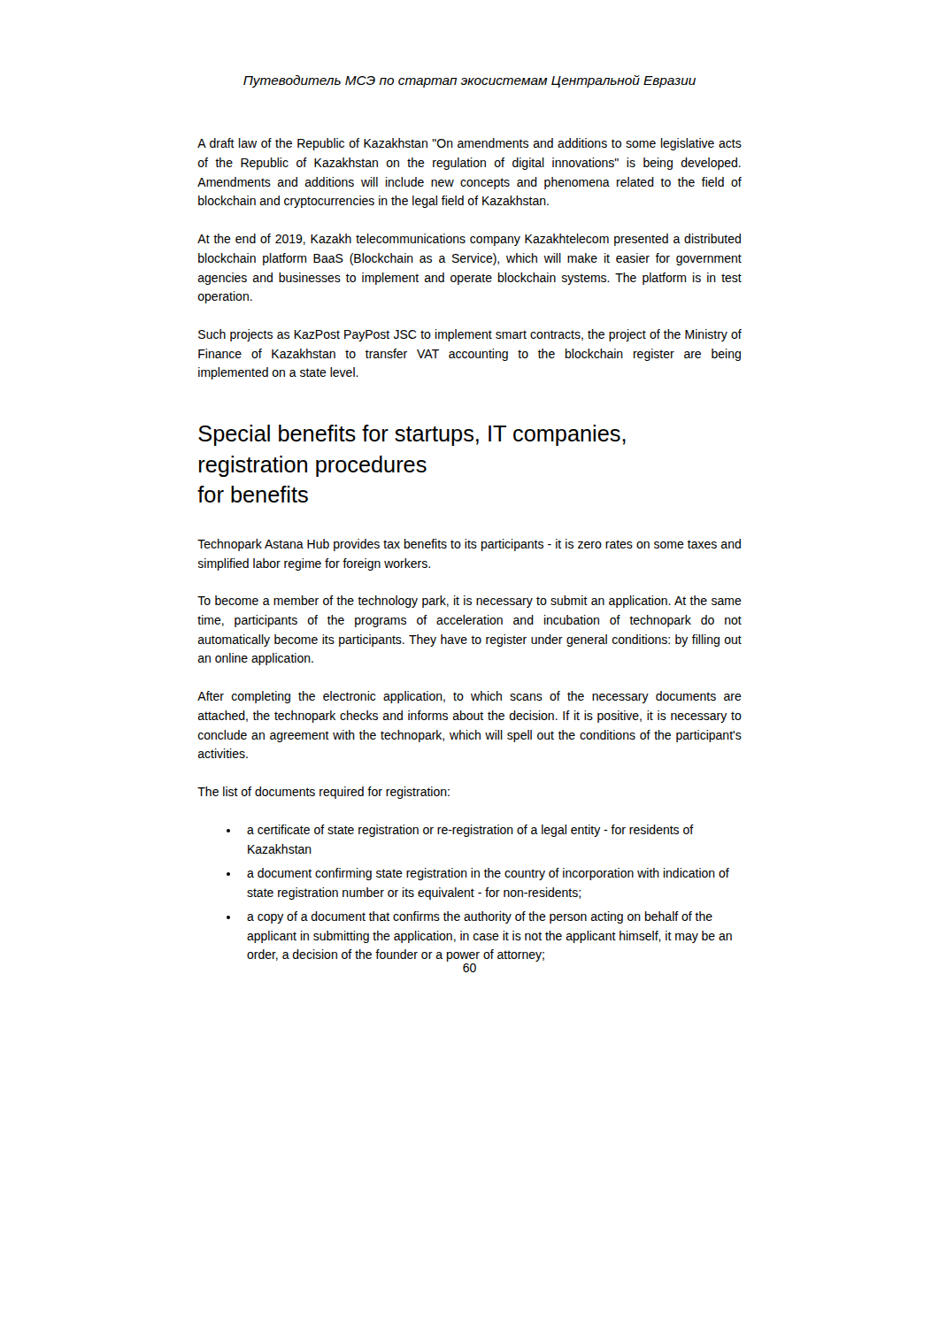Путеводитель МСЭ по стартап экосистемам Центральной Евразии
A draft law of the Republic of Kazakhstan "On amendments and additions to some legislative acts of the Republic of Kazakhstan on the regulation of digital innovations" is being developed. Amendments and additions will include new concepts and phenomena related to the field of blockchain and cryptocurrencies in the legal field of Kazakhstan.
At the end of 2019, Kazakh telecommunications company Kazakhtelecom presented a distributed blockchain platform BaaS (Blockchain as a Service), which will make it easier for government agencies and businesses to implement and operate blockchain systems. The platform is in test operation.
Such projects as KazPost PayPost JSC to implement smart contracts, the project of the Ministry of Finance of Kazakhstan to transfer VAT accounting to the blockchain register are being implemented on a state level.
Special benefits for startups, IT companies, registration procedures
for benefits
Technopark Astana Hub provides tax benefits to its participants - it is zero rates on some taxes and simplified labor regime for foreign workers.
To become a member of the technology park, it is necessary to submit an application. At the same time, participants of the programs of acceleration and incubation of technopark do not automatically become its participants. They have to register under general conditions: by filling out an online application.
After completing the electronic application, to which scans of the necessary documents are attached, the technopark checks and informs about the decision. If it is positive, it is necessary to conclude an agreement with the technopark, which will spell out the conditions of the participant's activities.
The list of documents required for registration:
a certificate of state registration or re-registration of a legal entity - for residents of Kazakhstan
a document confirming state registration in the country of incorporation with indication of state registration number or its equivalent - for non-residents;
a copy of a document that confirms the authority of the person acting on behalf of the applicant in submitting the application, in case it is not the applicant himself, it may be an order, a decision of the founder or a power of attorney;
60